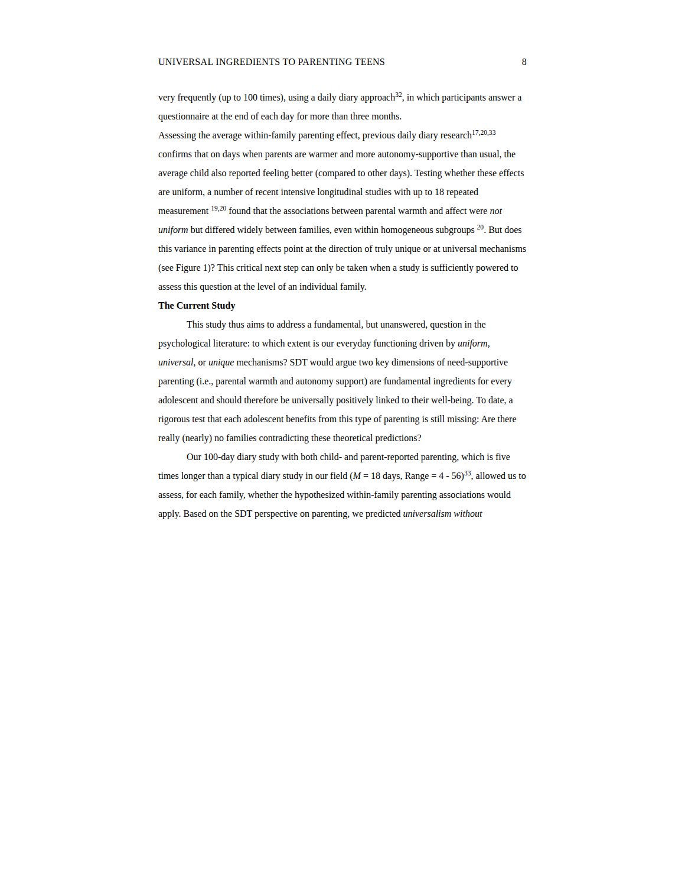Universal Ingredients to Parenting Teens 8
very frequently (up to 100 times), using a daily diary approach32, in which participants answer a questionnaire at the end of each day for more than three months.
Assessing the average within-family parenting effect, previous daily diary research17,20,33 confirms that on days when parents are warmer and more autonomy-supportive than usual, the average child also reported feeling better (compared to other days). Testing whether these effects are uniform, a number of recent intensive longitudinal studies with up to 18 repeated measurement 19,20 found that the associations between parental warmth and affect were not uniform but differed widely between families, even within homogeneous subgroups 20. But does this variance in parenting effects point at the direction of truly unique or at universal mechanisms (see Figure 1)? This critical next step can only be taken when a study is sufficiently powered to assess this question at the level of an individual family.
The Current Study
This study thus aims to address a fundamental, but unanswered, question in the psychological literature: to which extent is our everyday functioning driven by uniform, universal, or unique mechanisms? SDT would argue two key dimensions of need-supportive parenting (i.e., parental warmth and autonomy support) are fundamental ingredients for every adolescent and should therefore be universally positively linked to their well-being. To date, a rigorous test that each adolescent benefits from this type of parenting is still missing: Are there really (nearly) no families contradicting these theoretical predictions?
Our 100-day diary study with both child- and parent-reported parenting, which is five times longer than a typical diary study in our field (M = 18 days, Range = 4 - 56)33, allowed us to assess, for each family, whether the hypothesized within-family parenting associations would apply. Based on the SDT perspective on parenting, we predicted universalism without